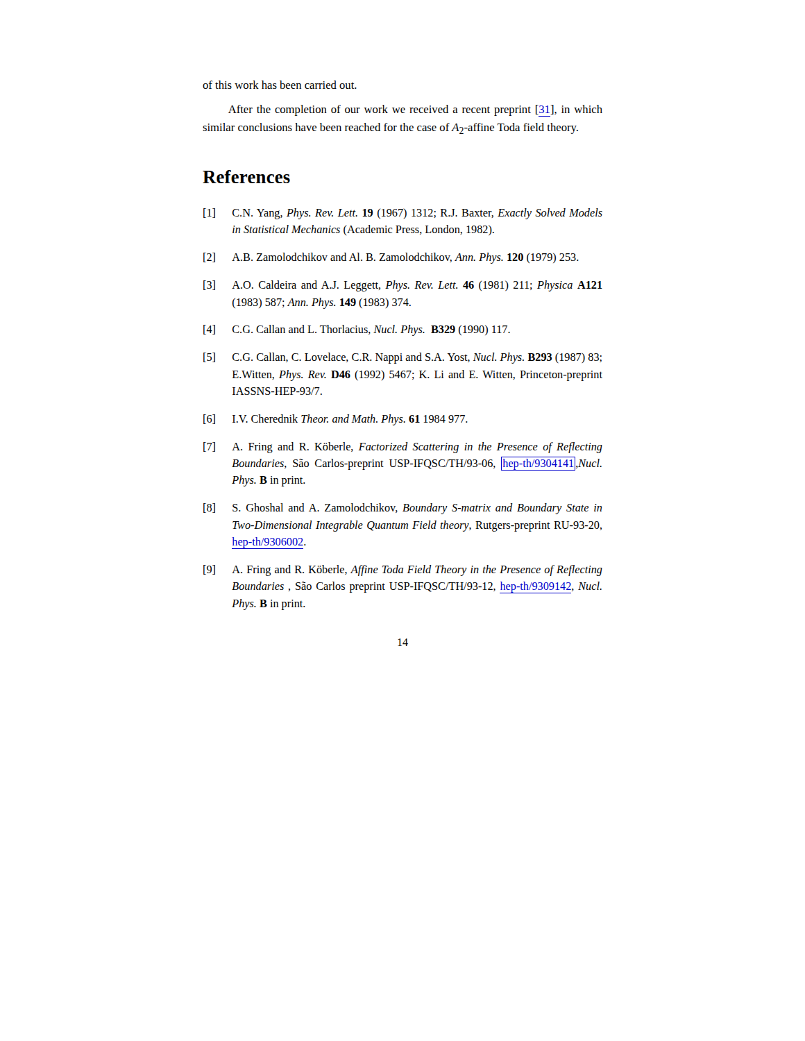of this work has been carried out.
After the completion of our work we received a recent preprint [31], in which similar conclusions have been reached for the case of A2-affine Toda field theory.
References
[1] C.N. Yang, Phys. Rev. Lett. 19 (1967) 1312; R.J. Baxter, Exactly Solved Models in Statistical Mechanics (Academic Press, London, 1982).
[2] A.B. Zamolodchikov and Al. B. Zamolodchikov, Ann. Phys. 120 (1979) 253.
[3] A.O. Caldeira and A.J. Leggett, Phys. Rev. Lett. 46 (1981) 211; Physica A121 (1983) 587; Ann. Phys. 149 (1983) 374.
[4] C.G. Callan and L. Thorlacius, Nucl. Phys. B329 (1990) 117.
[5] C.G. Callan, C. Lovelace, C.R. Nappi and S.A. Yost, Nucl. Phys. B293 (1987) 83; E.Witten, Phys. Rev. D46 (1992) 5467; K. Li and E. Witten, Princeton-preprint IASSNS-HEP-93/7.
[6] I.V. Cherednik Theor. and Math. Phys. 61 1984 977.
[7] A. Fring and R. Köberle, Factorized Scattering in the Presence of Reflecting Boundaries, São Carlos-preprint USP-IFQSC/TH/93-06, hep-th/9304141,Nucl. Phys. B in print.
[8] S. Ghoshal and A. Zamolodchikov, Boundary S-matrix and Boundary State in Two-Dimensional Integrable Quantum Field theory, Rutgers-preprint RU-93-20, hep-th/9306002.
[9] A. Fring and R. Köberle, Affine Toda Field Theory in the Presence of Reflecting Boundaries , São Carlos preprint USP-IFQSC/TH/93-12, hep-th/9309142, Nucl. Phys. B in print.
14